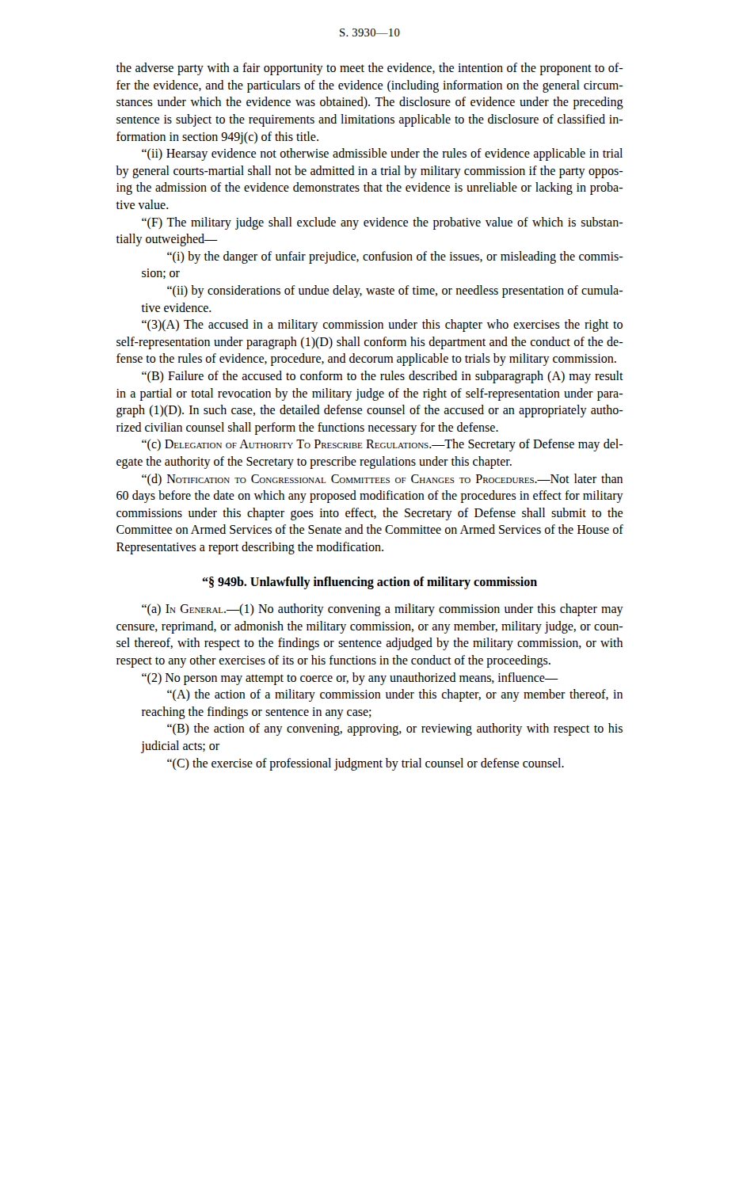S. 3930—10
the adverse party with a fair opportunity to meet the evidence, the intention of the proponent to offer the evidence, and the particulars of the evidence (including information on the general circumstances under which the evidence was obtained). The disclosure of evidence under the preceding sentence is subject to the requirements and limitations applicable to the disclosure of classified information in section 949j(c) of this title.
“(ii) Hearsay evidence not otherwise admissible under the rules of evidence applicable in trial by general courts-martial shall not be admitted in a trial by military commission if the party opposing the admission of the evidence demonstrates that the evidence is unreliable or lacking in probative value.
“(F) The military judge shall exclude any evidence the probative value of which is substantially outweighed—
“(i) by the danger of unfair prejudice, confusion of the issues, or misleading the commission; or
“(ii) by considerations of undue delay, waste of time, or needless presentation of cumulative evidence.
“(3)(A) The accused in a military commission under this chapter who exercises the right to self-representation under paragraph (1)(D) shall conform his department and the conduct of the defense to the rules of evidence, procedure, and decorum applicable to trials by military commission.
“(B) Failure of the accused to conform to the rules described in subparagraph (A) may result in a partial or total revocation by the military judge of the right of self-representation under paragraph (1)(D). In such case, the detailed defense counsel of the accused or an appropriately authorized civilian counsel shall perform the functions necessary for the defense.
“(c) Delegation of Authority To Prescribe Regulations.—The Secretary of Defense may delegate the authority of the Secretary to prescribe regulations under this chapter.
“(d) Notification to Congressional Committees of Changes to Procedures.—Not later than 60 days before the date on which any proposed modification of the procedures in effect for military commissions under this chapter goes into effect, the Secretary of Defense shall submit to the Committee on Armed Services of the Senate and the Committee on Armed Services of the House of Representatives a report describing the modification.
“§ 949b. Unlawfully influencing action of military commission
“(a) In General.—(1) No authority convening a military commission under this chapter may censure, reprimand, or admonish the military commission, or any member, military judge, or counsel thereof, with respect to the findings or sentence adjudged by the military commission, or with respect to any other exercises of its or his functions in the conduct of the proceedings.
“(2) No person may attempt to coerce or, by any unauthorized means, influence—
“(A) the action of a military commission under this chapter, or any member thereof, in reaching the findings or sentence in any case;
“(B) the action of any convening, approving, or reviewing authority with respect to his judicial acts; or
“(C) the exercise of professional judgment by trial counsel or defense counsel.